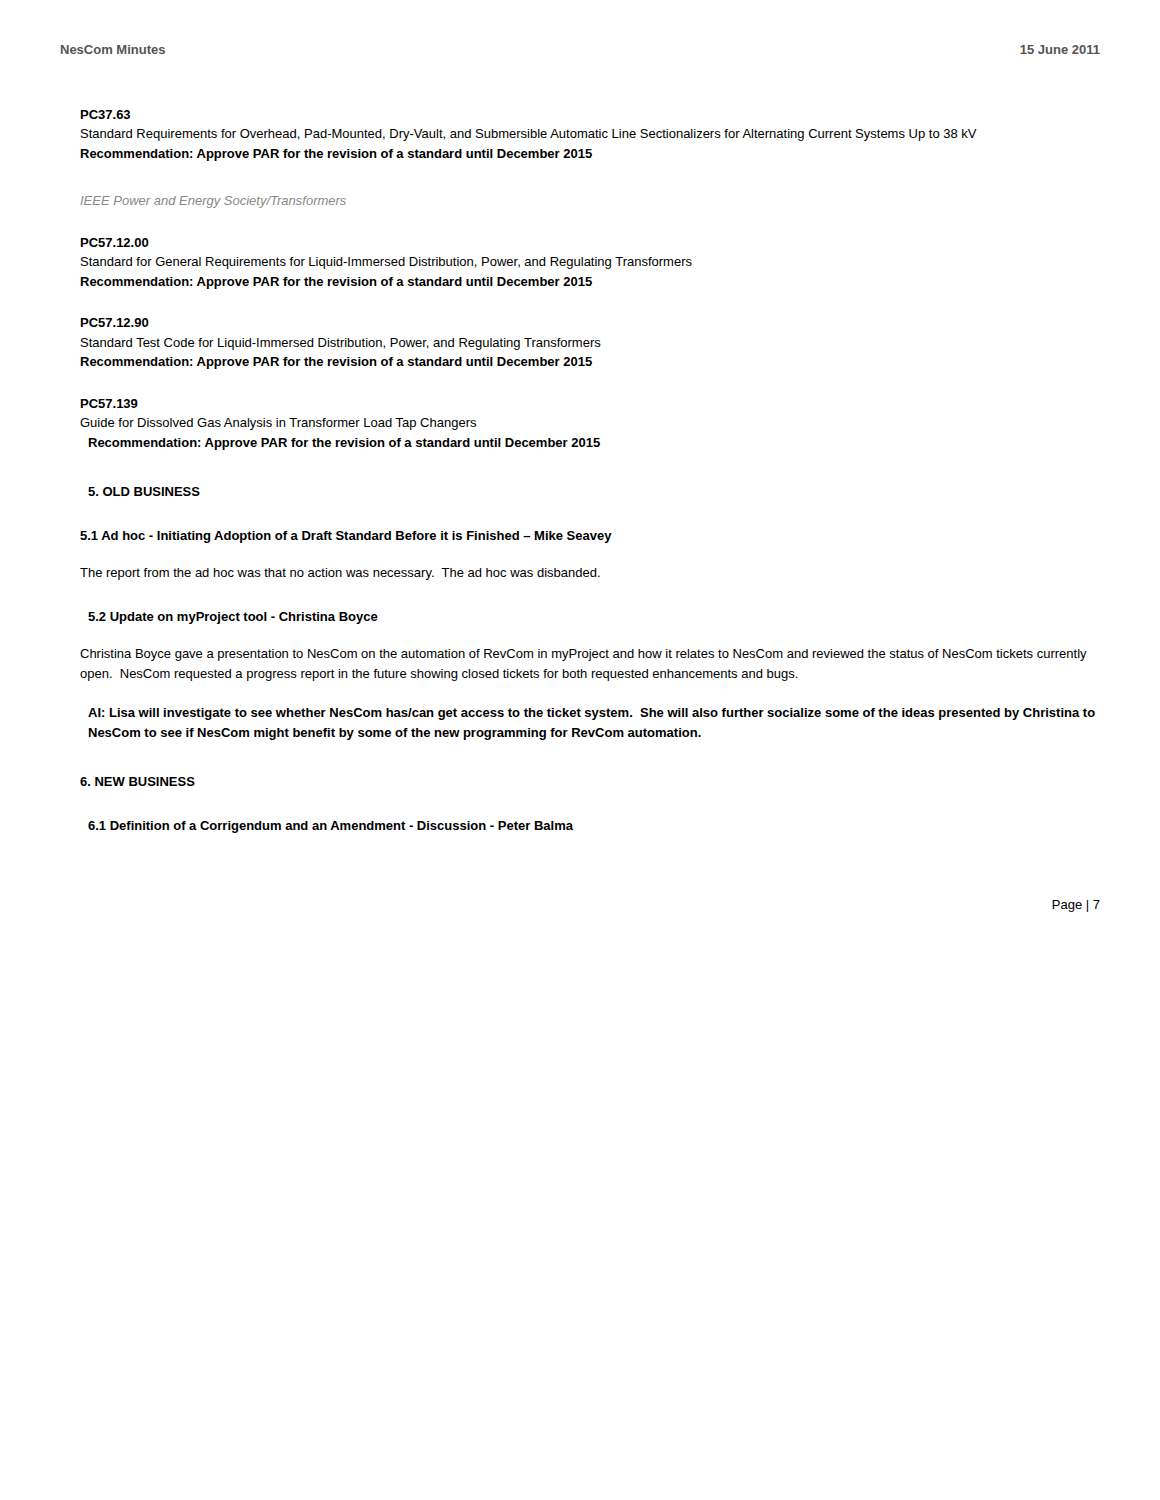NesCom Minutes 15 June 2011
PC37.63
Standard Requirements for Overhead, Pad-Mounted, Dry-Vault, and Submersible Automatic Line Sectionalizers for Alternating Current Systems Up to 38 kV
Recommendation: Approve PAR for the revision of a standard until December 2015
IEEE Power and Energy Society/Transformers
PC57.12.00
Standard for General Requirements for Liquid-Immersed Distribution, Power, and Regulating Transformers
Recommendation: Approve PAR for the revision of a standard until December 2015
PC57.12.90
Standard Test Code for Liquid-Immersed Distribution, Power, and Regulating Transformers
Recommendation: Approve PAR for the revision of a standard until December 2015
PC57.139
Guide for Dissolved Gas Analysis in Transformer Load Tap Changers
Recommendation: Approve PAR for the revision of a standard until December 2015
5. OLD BUSINESS
5.1 Ad hoc - Initiating Adoption of a Draft Standard Before it is Finished – Mike Seavey
The report from the ad hoc was that no action was necessary. The ad hoc was disbanded.
5.2 Update on myProject tool - Christina Boyce
Christina Boyce gave a presentation to NesCom on the automation of RevCom in myProject and how it relates to NesCom and reviewed the status of NesCom tickets currently open. NesCom requested a progress report in the future showing closed tickets for both requested enhancements and bugs.
AI: Lisa will investigate to see whether NesCom has/can get access to the ticket system. She will also further socialize some of the ideas presented by Christina to NesCom to see if NesCom might benefit by some of the new programming for RevCom automation.
6. NEW BUSINESS
6.1 Definition of a Corrigendum and an Amendment - Discussion - Peter Balma
Page | 7